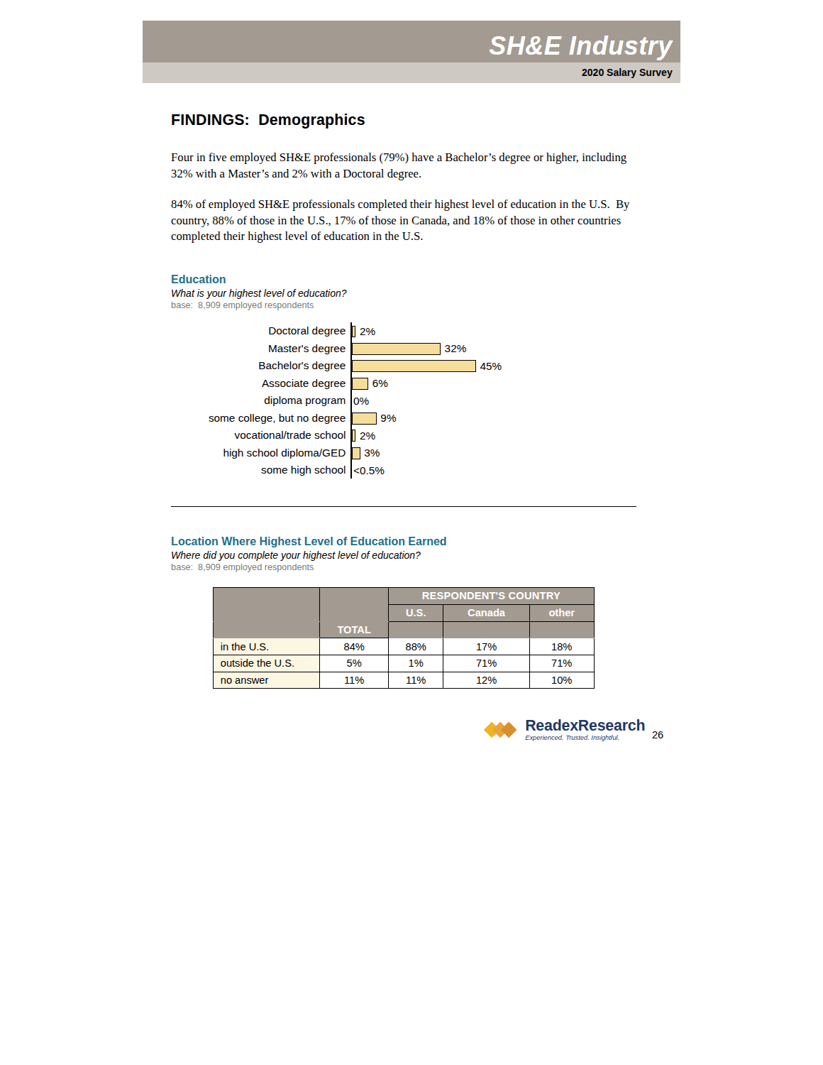SH&E Industry
2020 Salary Survey
FINDINGS: Demographics
Four in five employed SH&E professionals (79%) have a Bachelor’s degree or higher, including 32% with a Master’s and 2% with a Doctoral degree.
84% of employed SH&E professionals completed their highest level of education in the U.S. By country, 88% of those in the U.S., 17% of those in Canada, and 18% of those in other countries completed their highest level of education in the U.S.
Education
What is your highest level of education?
base: 8,909 employed respondents
| Doctoral degree | | 2% |
| Master's degree | | 32% |
| Bachelor's degree | | 45% |
| Associate degree | | 6% |
| diploma program | | 0% |
| some college, but no degree | | 9% |
| vocational/trade school | | 2% |
| high school diploma/GED | | 3% |
| some high school | | <0.5% |
Location Where Highest Level of Education Earned
Where did you complete your highest level of education?
base: 8,909 employed respondents
| | | RESPONDENT'S COUNTRY |
| --- | --- | --- |
| U.S. | Canada | other |
| | TOTAL | | | |
| in the U.S. | 84% | 88% | 17% | 18% |
| outside the U.S. | 5% | 1% | 71% | 71% |
| no answer | 11% | 11% | 12% | 10% |
ReadexResearch
Experienced. Trusted. Insightful.
26